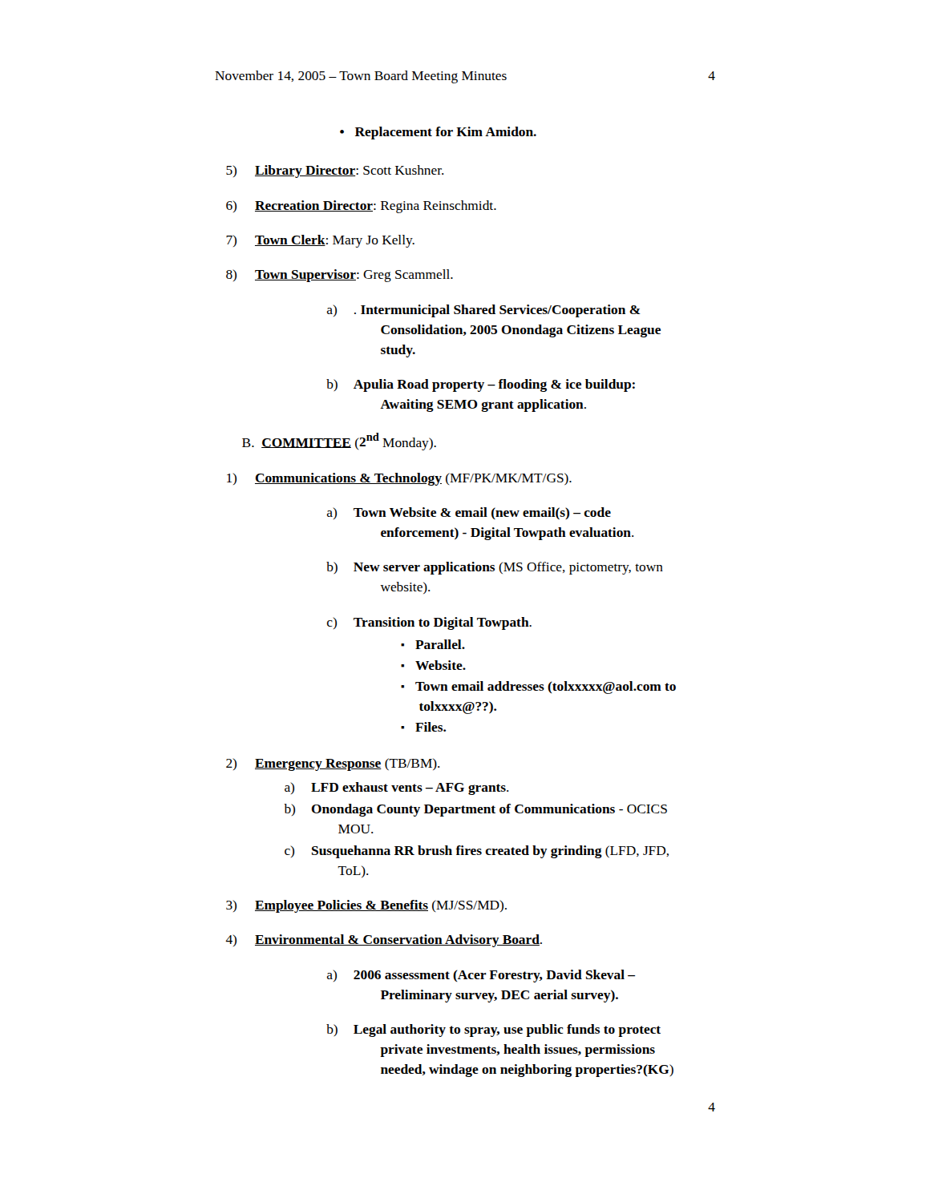November 14, 2005 – Town Board Meeting Minutes
4
• Replacement for Kim Amidon.
5) Library Director: Scott Kushner.
6) Recreation Director: Regina Reinschmidt.
7) Town Clerk: Mary Jo Kelly.
8) Town Supervisor: Greg Scammell.
a). Intermunicipal Shared Services/Cooperation & Consolidation, 2005 Onondaga Citizens League study.
b) Apulia Road property – flooding & ice buildup: Awaiting SEMO grant application.
B. COMMITTEE (2nd Monday).
1) Communications & Technology (MF/PK/MK/MT/GS).
a) Town Website & email (new email(s) – code enforcement) - Digital Towpath evaluation.
b) New server applications (MS Office, pictometry, town website).
c) Transition to Digital Towpath.
▪Parallel.
▪Website.
▪Town email addresses (tolxxxxx@aol.com to tolxxxx@??).
▪Files.
2) Emergency Response (TB/BM).
a) LFD exhaust vents – AFG grants.
b) Onondaga County Department of Communications - OCICS MOU.
c) Susquehanna RR brush fires created by grinding (LFD, JFD, ToL).
3) Employee Policies & Benefits (MJ/SS/MD).
4) Environmental & Conservation Advisory Board.
a) 2006 assessment (Acer Forestry, David Skeval – Preliminary survey, DEC aerial survey).
b) Legal authority to spray, use public funds to protect private investments, health issues, permissions needed, windage on neighboring properties?(KG)
4